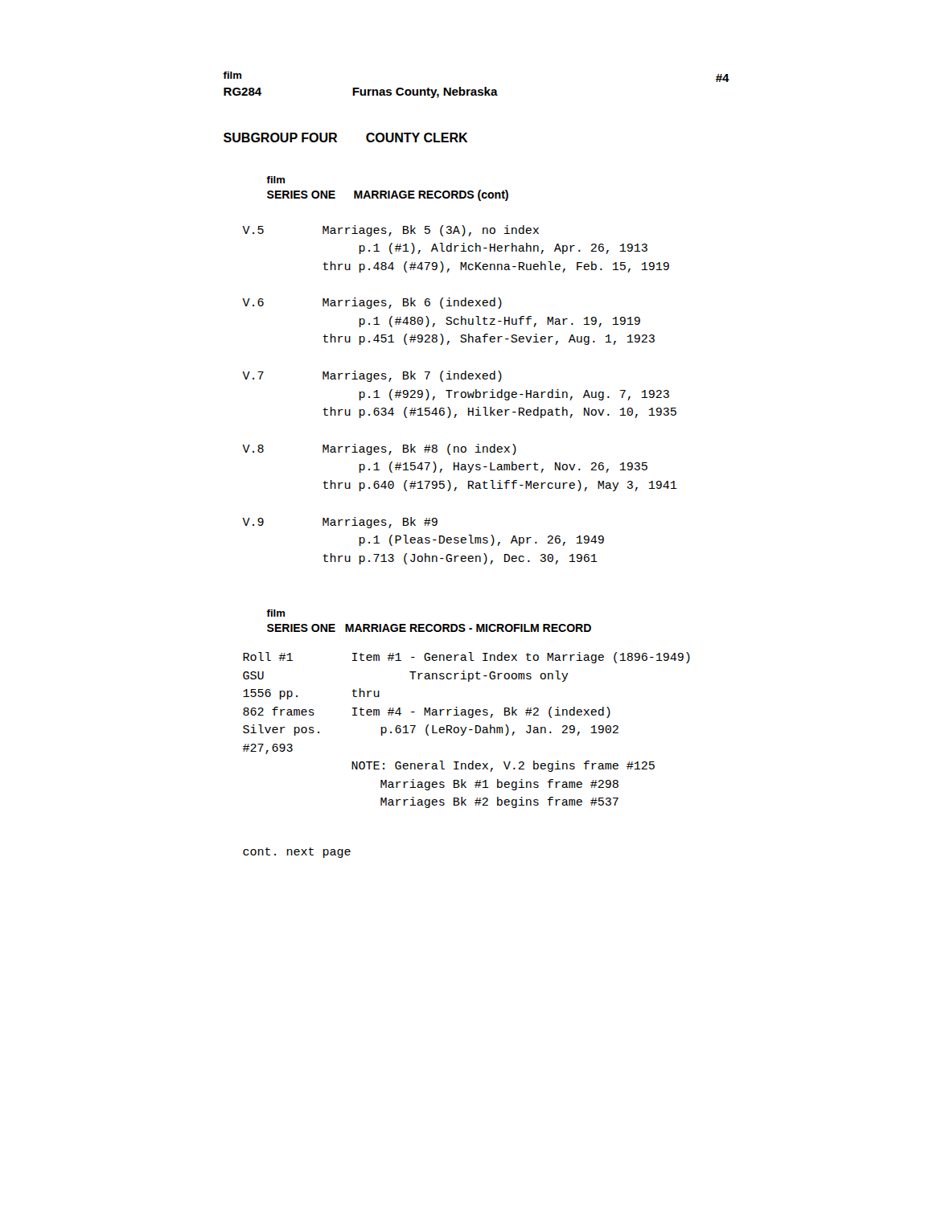#4
film
RG284 Furnas County, Nebraska
SUBGROUP FOUR COUNTY CLERK
film
SERIES ONE MARRIAGE RECORDS (cont)
V.5 Marriages, Bk 5 (3A), no index p.1 (#1), Aldrich-Herhahn, Apr. 26, 1913 thru p.484 (#479), McKenna-Ruehle, Feb. 15, 1919
V.6 Marriages, Bk 6 (indexed) p.1 (#480), Schultz-Huff, Mar. 19, 1919 thru p.451 (#928), Shafer-Sevier, Aug. 1, 1923
V.7 Marriages, Bk 7 (indexed) p.1 (#929), Trowbridge-Hardin, Aug. 7, 1923 thru p.634 (#1546), Hilker-Redpath, Nov. 10, 1935
V.8 Marriages, Bk #8 (no index) p.1 (#1547), Hays-Lambert, Nov. 26, 1935 thru p.640 (#1795), Ratliff-Mercure), May 3, 1941
V.9 Marriages, Bk #9 p.1 (Pleas-Deselms), Apr. 26, 1949 thru p.713 (John-Green), Dec. 30, 1961
film
SERIES ONE MARRIAGE RECORDS - MICROFILM RECORD
Roll #1 Item #1 - General Index to Marriage (1896-1949) GSU Transcript-Grooms only 1556 pp. thru 862 frames Item #4 - Marriages, Bk #2 (indexed) Silver pos. p.617 (LeRoy-Dahm), Jan. 29, 1902 #27,693 NOTE: General Index, V.2 begins frame #125 Marriages Bk #1 begins frame #298 Marriages Bk #2 begins frame #537
cont. next page